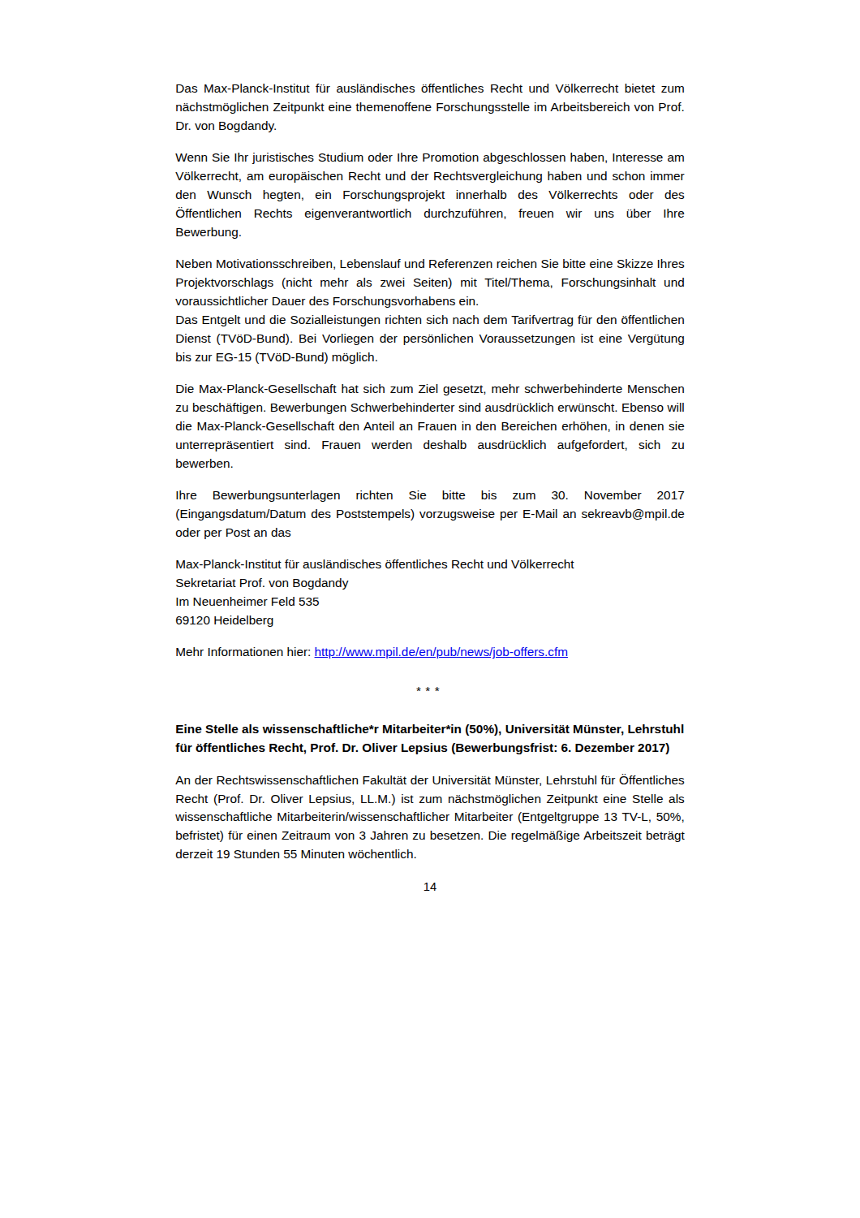Das Max-Planck-Institut für ausländisches öffentliches Recht und Völkerrecht bietet zum nächstmöglichen Zeitpunkt eine themenoffene Forschungsstelle im Arbeitsbereich von Prof. Dr. von Bogdandy.
Wenn Sie Ihr juristisches Studium oder Ihre Promotion abgeschlossen haben, Interesse am Völkerrecht, am europäischen Recht und der Rechtsvergleichung haben und schon immer den Wunsch hegten, ein Forschungsprojekt innerhalb des Völkerrechts oder des Öffentlichen Rechts eigenverantwortlich durchzuführen, freuen wir uns über Ihre Bewerbung.
Neben Motivationsschreiben, Lebenslauf und Referenzen reichen Sie bitte eine Skizze Ihres Projektvorschlags (nicht mehr als zwei Seiten) mit Titel/Thema, Forschungsinhalt und voraussichtlicher Dauer des Forschungsvorhabens ein.
Das Entgelt und die Sozialleistungen richten sich nach dem Tarifvertrag für den öffentlichen Dienst (TVöD-Bund). Bei Vorliegen der persönlichen Voraussetzungen ist eine Vergütung bis zur EG-15 (TVöD-Bund) möglich.
Die Max-Planck-Gesellschaft hat sich zum Ziel gesetzt, mehr schwerbehinderte Menschen zu beschäftigen. Bewerbungen Schwerbehinderter sind ausdrücklich erwünscht. Ebenso will die Max-Planck-Gesellschaft den Anteil an Frauen in den Bereichen erhöhen, in denen sie unterrepräsentiert sind. Frauen werden deshalb ausdrücklich aufgefordert, sich zu bewerben.
Ihre Bewerbungsunterlagen richten Sie bitte bis zum 30. November 2017 (Eingangsdatum/Datum des Poststempels) vorzugsweise per E-Mail an sekreavb@mpil.de oder per Post an das
Max-Planck-Institut für ausländisches öffentliches Recht und Völkerrecht Sekretariat Prof. von Bogdandy Im Neuenheimer Feld 535 69120 Heidelberg
Mehr Informationen hier: http://www.mpil.de/en/pub/news/job-offers.cfm
***
Eine Stelle als wissenschaftliche*r Mitarbeiter*in (50%), Universität Münster, Lehrstuhl für öffentliches Recht, Prof. Dr. Oliver Lepsius (Bewerbungsfrist: 6. Dezember 2017)
An der Rechtswissenschaftlichen Fakultät der Universität Münster, Lehrstuhl für Öffentliches Recht (Prof. Dr. Oliver Lepsius, LL.M.) ist zum nächstmöglichen Zeitpunkt eine Stelle als wissenschaftliche Mitarbeiterin/wissenschaftlicher Mitarbeiter (Entgeltgruppe 13 TV-L, 50%, befristet) für einen Zeitraum von 3 Jahren zu besetzen. Die regelmäßige Arbeitszeit beträgt derzeit 19 Stunden 55 Minuten wöchentlich.
14